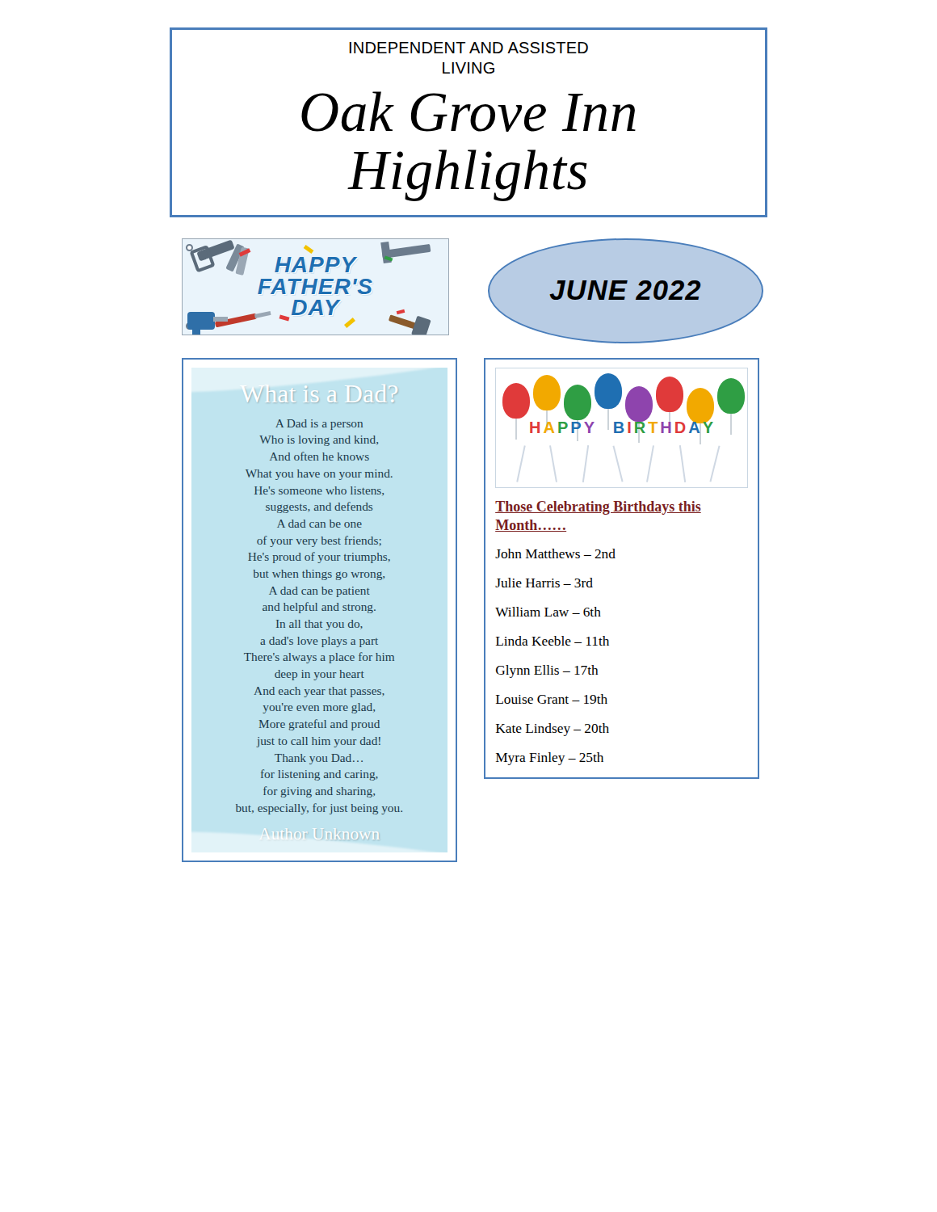INDEPENDENT AND ASSISTED
LIVING
Oak Grove Inn
Highlights
HAPPY FATHER'S DAY
JUNE 2022
What is a Dad?
A Dad is a person
Who is loving and kind,
And often he knows
What you have on your mind.
He's someone who listens,
suggests, and defends
A dad can be one
of your very best friends;
He's proud of your triumphs,
but when things go wrong,
A dad can be patient
and helpful and strong.
In all that you do,
a dad's love plays a part
There's always a place for him
deep in your heart
And each year that passes,
you're even more glad,
More grateful and proud
just to call him your dad!
Thank you Dad…
for listening and caring,
for giving and sharing,
but, especially, for just being you.
Author Unknown
HAPPY BIRTHDAY
Those Celebrating Birthdays this Month……
John Matthews – 2nd
Julie Harris – 3rd
William Law – 6th
Linda Keeble – 11th
Glynn Ellis – 17th
Louise Grant – 19th
Kate Lindsey – 20th
Myra Finley – 25th